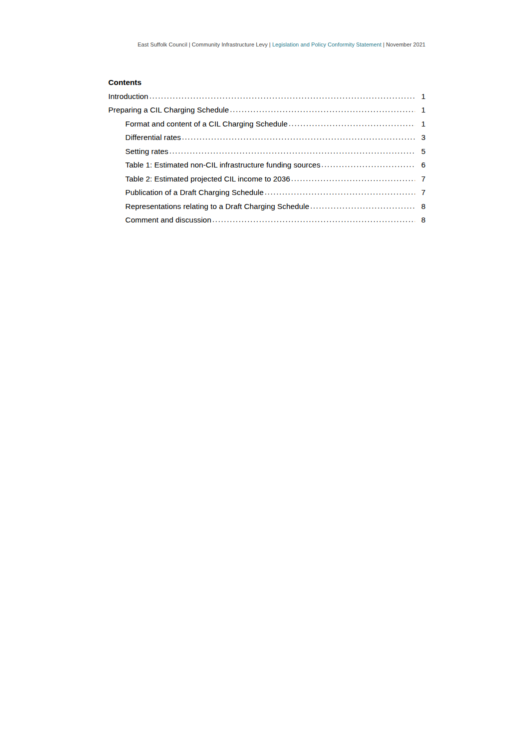East Suffolk Council | Community Infrastructure Levy | Legislation and Policy Conformity Statement | November 2021
Contents
Introduction .................................................................................................................. 1
Preparing a CIL Charging Schedule ............................................................................................. 1
Format and content of a CIL Charging Schedule .................................................................. 1
Differential rates ............................................................................................................. 3
Setting rates ..................................................................................................................... 5
Table 1: Estimated non-CIL infrastructure funding sources ................................................. 6
Table 2: Estimated projected CIL income to 2036 ............................................................... 7
Publication of a Draft Charging Schedule ............................................................................. 7
Representations relating to a Draft Charging Schedule ....................................................... 8
Comment and discussion .................................................................................................... 8